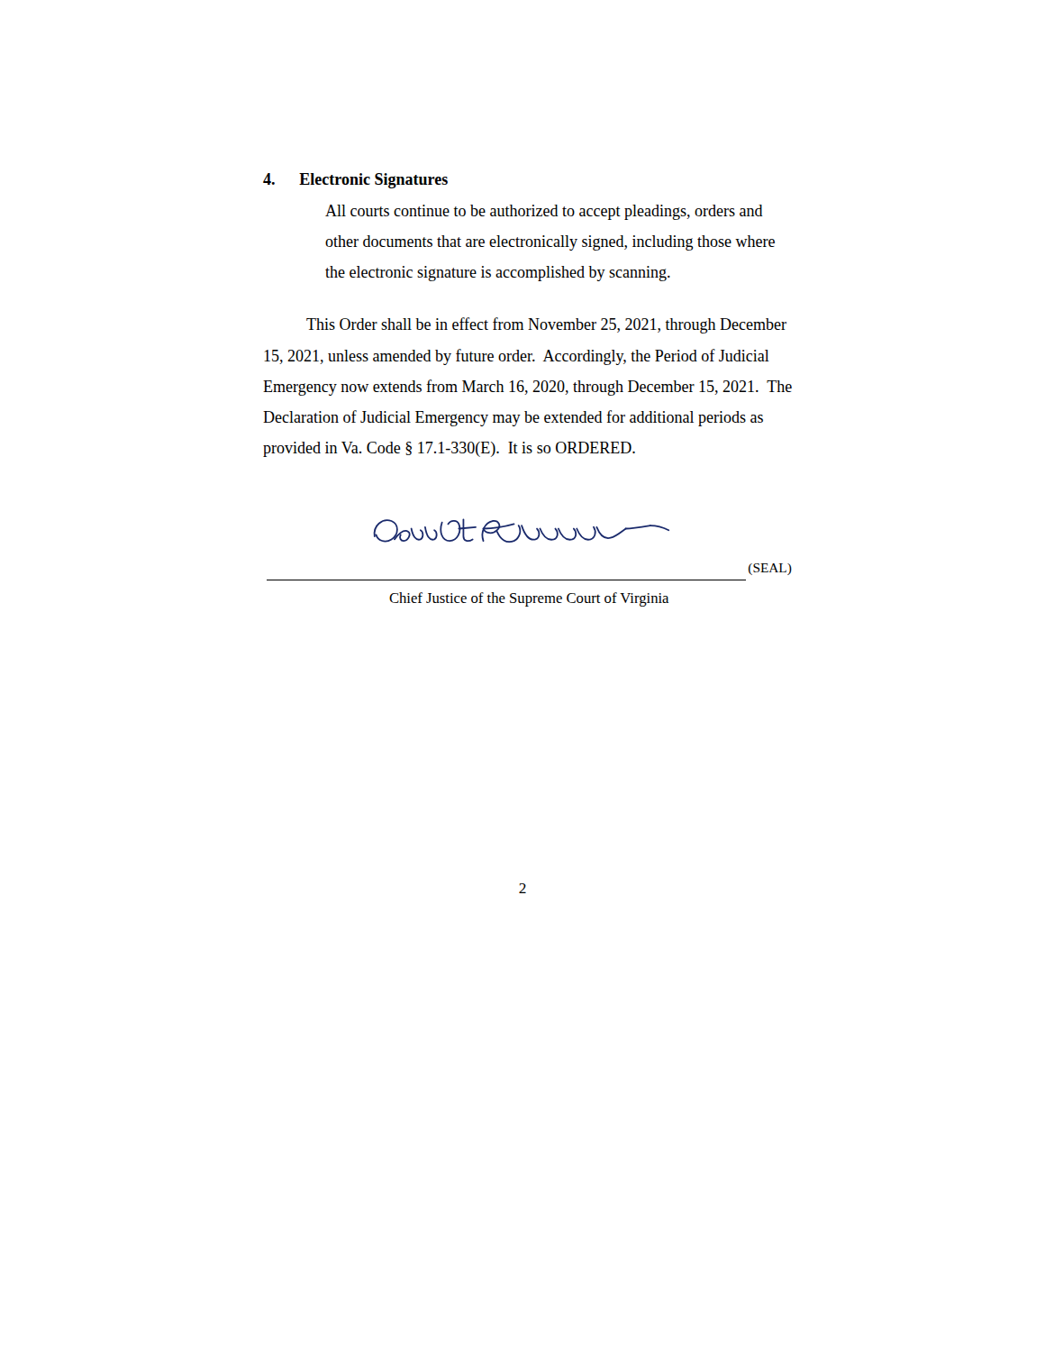4.
Electronic Signatures
All courts continue to be authorized to accept pleadings, orders and other documents that are electronically signed, including those where the electronic signature is accomplished by scanning.
This Order shall be in effect from November 25, 2021, through December 15, 2021, unless amended by future order. Accordingly, the Period of Judicial Emergency now extends from March 16, 2020, through December 15, 2021. The Declaration of Judicial Emergency may be extended for additional periods as provided in Va. Code § 17.1-330(E). It is so ORDERED.
(SEAL)
Chief Justice of the Supreme Court of Virginia
2